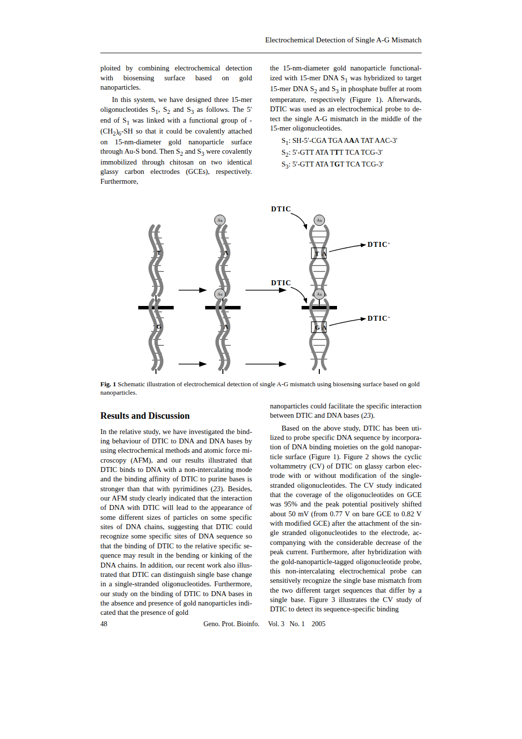Electrochemical Detection of Single A-G Mismatch
ploited by combining electrochemical detection with biosensing surface based on gold nanoparticles.
In this system, we have designed three 15-mer oligonucleotides S1, S2 and S3 as follows. The 5′ end of S1 was linked with a functional group of -(CH2)6-SH so that it could be covalently attached on 15-nm-diameter gold nanoparticle surface through Au-S bond. Then S2 and S3 were covalently immobilized through chitosan on two identical glassy carbon electrodes (GCEs), respectively. Furthermore,
the 15-nm-diameter gold nanoparticle functionalized with 15-mer DNA S1 was hybridized to target 15-mer DNA S2 and S3 in phosphate buffer at room temperature, respectively (Figure 1). Afterwards, DTIC was used as an electrochemical probe to detect the single A-G mismatch in the middle of the 15-mer oligonucleotides.
S1: SH-5′-CGA TGA AAA TAT AAC-3′
S2: 5′-GTT ATA TTT TCA TCG-3′
S3: 5′-GTT ATA TGT TCA TCG-3′
T Au A DTIC Au T A DTIC+ G Au A DTIC Au G A DTIC+
Fig. 1 Schematic illustration of electrochemical detection of single A-G mismatch using biosensing surface based on gold nanoparticles.
Results and Discussion
In the relative study, we have investigated the binding behaviour of DTIC to DNA and DNA bases by using electrochemical methods and atomic force microscopy (AFM), and our results illustrated that DTIC binds to DNA with a non-intercalating mode and the binding affinity of DTIC to purine bases is stronger than that with pyrimidines (23). Besides, our AFM study clearly indicated that the interaction of DNA with DTIC will lead to the appearance of some different sizes of particles on some specific sites of DNA chains, suggesting that DTIC could recognize some specific sites of DNA sequence so that the binding of DTIC to the relative specific sequence may result in the bending or kinking of the DNA chains. In addition, our recent work also illustrated that DTIC can distinguish single base change in a single-stranded oligonucleotides. Furthermore, our study on the binding of DTIC to DNA bases in the absence and presence of gold nanoparticles indicated that the presence of gold
nanoparticles could facilitate the specific interaction between DTIC and DNA bases (23).
Based on the above study, DTIC has been utilized to probe specific DNA sequence by incorporation of DNA binding moieties on the gold nanoparticle surface (Figure 1). Figure 2 shows the cyclic voltammetry (CV) of DTIC on glassy carbon electrode with or without modification of the single-stranded oligonucleotides. The CV study indicated that the coverage of the oligonucleotides on GCE was 95% and the peak potential positively shifted about 50 mV (from 0.77 V on bare GCE to 0.82 V with modified GCE) after the attachment of the single stranded oligonucleotides to the electrode, accompanying with the considerable decrease of the peak current. Furthermore, after hybridization with the gold-nanoparticle-tagged oligonucleotide probe, this non-intercalating electrochemical probe can sensitively recognize the single base mismatch from the two different target sequences that differ by a single base. Figure 3 illustrates the CV study of DTIC to detect its sequence-specific binding
48
Geno. Prot. Bioinfo. Vol. 3 No. 1 2005